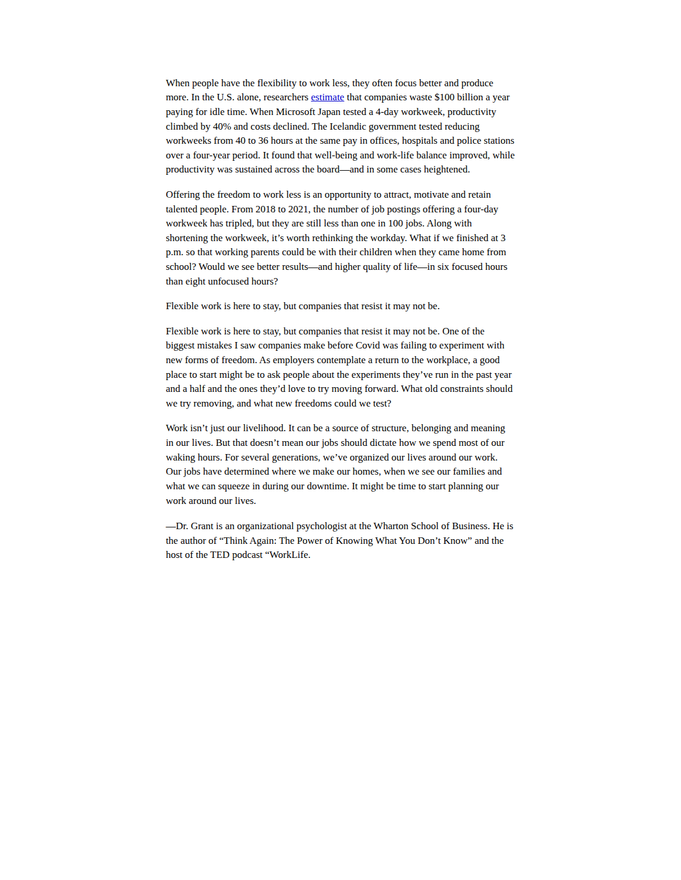When people have the flexibility to work less, they often focus better and produce more. In the U.S. alone, researchers estimate that companies waste $100 billion a year paying for idle time. When Microsoft Japan tested a 4-day workweek, productivity climbed by 40% and costs declined. The Icelandic government tested reducing workweeks from 40 to 36 hours at the same pay in offices, hospitals and police stations over a four-year period. It found that well-being and work-life balance improved, while productivity was sustained across the board—and in some cases heightened.
Offering the freedom to work less is an opportunity to attract, motivate and retain talented people. From 2018 to 2021, the number of job postings offering a four-day workweek has tripled, but they are still less than one in 100 jobs. Along with shortening the workweek, it’s worth rethinking the workday. What if we finished at 3 p.m. so that working parents could be with their children when they came home from school? Would we see better results—and higher quality of life—in six focused hours than eight unfocused hours?
Flexible work is here to stay, but companies that resist it may not be.
Flexible work is here to stay, but companies that resist it may not be. One of the biggest mistakes I saw companies make before Covid was failing to experiment with new forms of freedom. As employers contemplate a return to the workplace, a good place to start might be to ask people about the experiments they’ve run in the past year and a half and the ones they’d love to try moving forward. What old constraints should we try removing, and what new freedoms could we test?
Work isn’t just our livelihood. It can be a source of structure, belonging and meaning in our lives. But that doesn’t mean our jobs should dictate how we spend most of our waking hours. For several generations, we’ve organized our lives around our work. Our jobs have determined where we make our homes, when we see our families and what we can squeeze in during our downtime. It might be time to start planning our work around our lives.
—Dr. Grant is an organizational psychologist at the Wharton School of Business. He is the author of “Think Again: The Power of Knowing What You Don’t Know” and the host of the TED podcast “WorkLife.